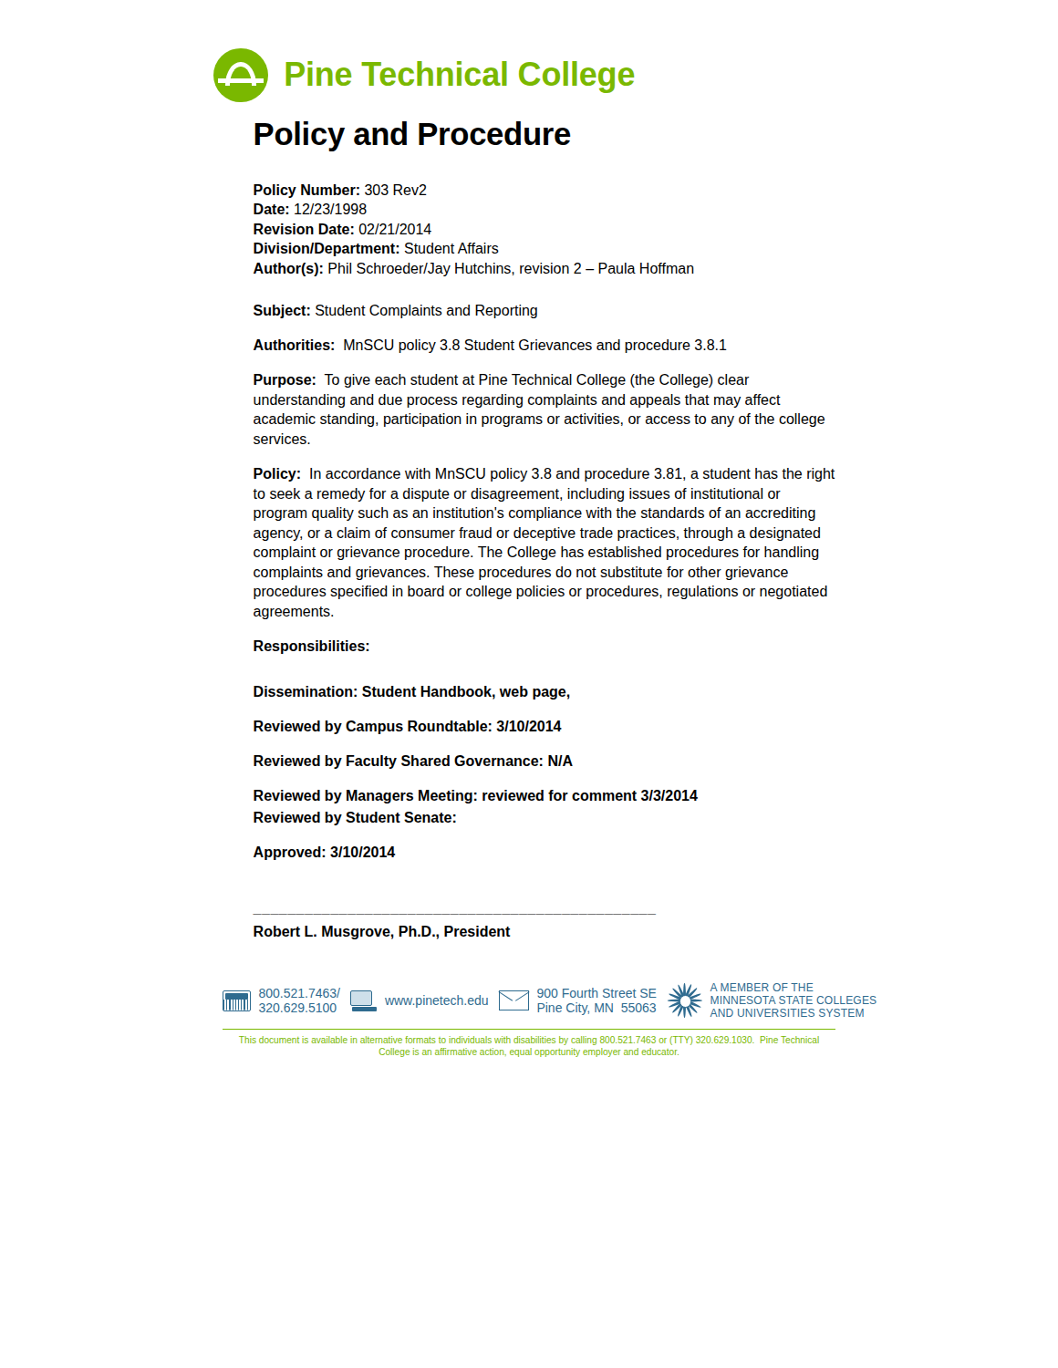Pine Technical College
Policy and Procedure
Policy Number: 303 Rev2
Date: 12/23/1998
Revision Date: 02/21/2014
Division/Department: Student Affairs
Author(s): Phil Schroeder/Jay Hutchins, revision 2 – Paula Hoffman
Subject: Student Complaints and Reporting
Authorities: MnSCU policy 3.8 Student Grievances and procedure 3.8.1
Purpose: To give each student at Pine Technical College (the College) clear understanding and due process regarding complaints and appeals that may affect academic standing, participation in programs or activities, or access to any of the college services.
Policy: In accordance with MnSCU policy 3.8 and procedure 3.81, a student has the right to seek a remedy for a dispute or disagreement, including issues of institutional or program quality such as an institution's compliance with the standards of an accrediting agency, or a claim of consumer fraud or deceptive trade practices, through a designated complaint or grievance procedure. The College has established procedures for handling complaints and grievances. These procedures do not substitute for other grievance procedures specified in board or college policies or procedures, regulations or negotiated agreements.
Responsibilities:
Dissemination: Student Handbook, web page,
Reviewed by Campus Roundtable: 3/10/2014
Reviewed by Faculty Shared Governance: N/A
Reviewed by Managers Meeting: reviewed for comment 3/3/2014
Reviewed by Student Senate:
Approved: 3/10/2014
_______________________________________________
Robert L. Musgrove, Ph.D., President
800.521.7463/
320.629.5100
www.pinetech.edu
900 Fourth Street SE
Pine City, MN 55063
A member of the
Minnesota State Colleges
and Universities System
This document is available in alternative formats to individuals with disabilities by calling 800.521.7463 or (TTY) 320.629.1030. Pine Technical College is an affirmative action, equal opportunity employer and educator.